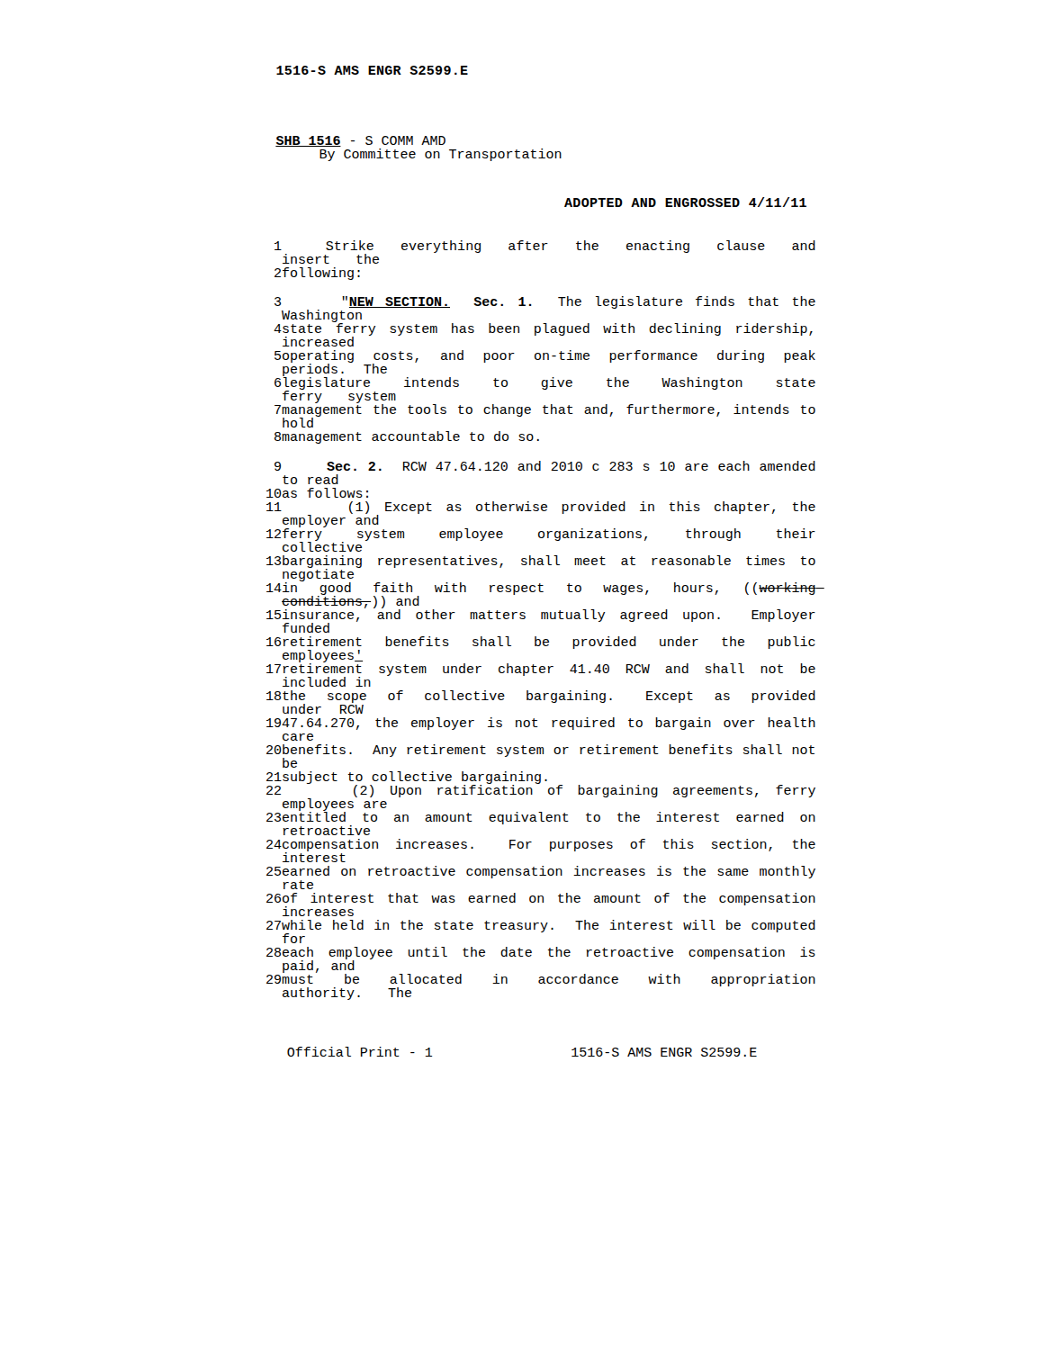1516-S AMS ENGR S2599.E
SHB 1516 - S COMM AMD By Committee on Transportation
ADOPTED AND ENGROSSED 4/11/11
| 1 | Strike everything after the enacting clause and insert the |
| 2 | following: |
| 3 | " NEW SECTION. Sec. 1. The legislature finds that the Washington |
| 4 | state ferry system has been plagued with declining ridership, increased |
| 5 | operating costs, and poor on-time performance during peak periods. The |
| 6 | legislature intends to give the Washington state ferry system |
| 7 | management the tools to change that and, furthermore, intends to hold |
| 8 | management accountable to do so. |
| 9 | Sec. 2. RCW 47.64.120 and 2010 c 283 s 10 are each amended to read |
| 10 | as follows: |
| 11 | (1) Except as otherwise provided in this chapter, the employer and |
| 12 | ferry system employee organizations, through their collective |
| 13 | bargaining representatives, shall meet at reasonable times to negotiate |
| 14 | in good faith with respect to wages, hours, (( working conditions, )) and |
| 15 | insurance, and other matters mutually agreed upon. Employer funded |
| 16 | retirement benefits shall be provided under the public employees ' |
| 17 | retirement system under chapter 41.40 RCW and shall not be included in |
| 18 | the scope of collective bargaining. Except as provided under RCW |
| 19 | 47.64.270, the employer is not required to bargain over health care |
| 20 | benefits. Any retirement system or retirement benefits shall not be |
| 21 | subject to collective bargaining. |
| 22 | (2) Upon ratification of bargaining agreements, ferry employees are |
| 23 | entitled to an amount equivalent to the interest earned on retroactive |
| 24 | compensation increases. For purposes of this section, the interest |
| 25 | earned on retroactive compensation increases is the same monthly rate |
| 26 | of interest that was earned on the amount of the compensation increases |
| 27 | while held in the state treasury. The interest will be computed for |
| 28 | each employee until the date the retroactive compensation is paid, and |
| 29 | must be allocated in accordance with appropriation authority. The |
Official Print - 1 1516-S AMS ENGR S2599.E